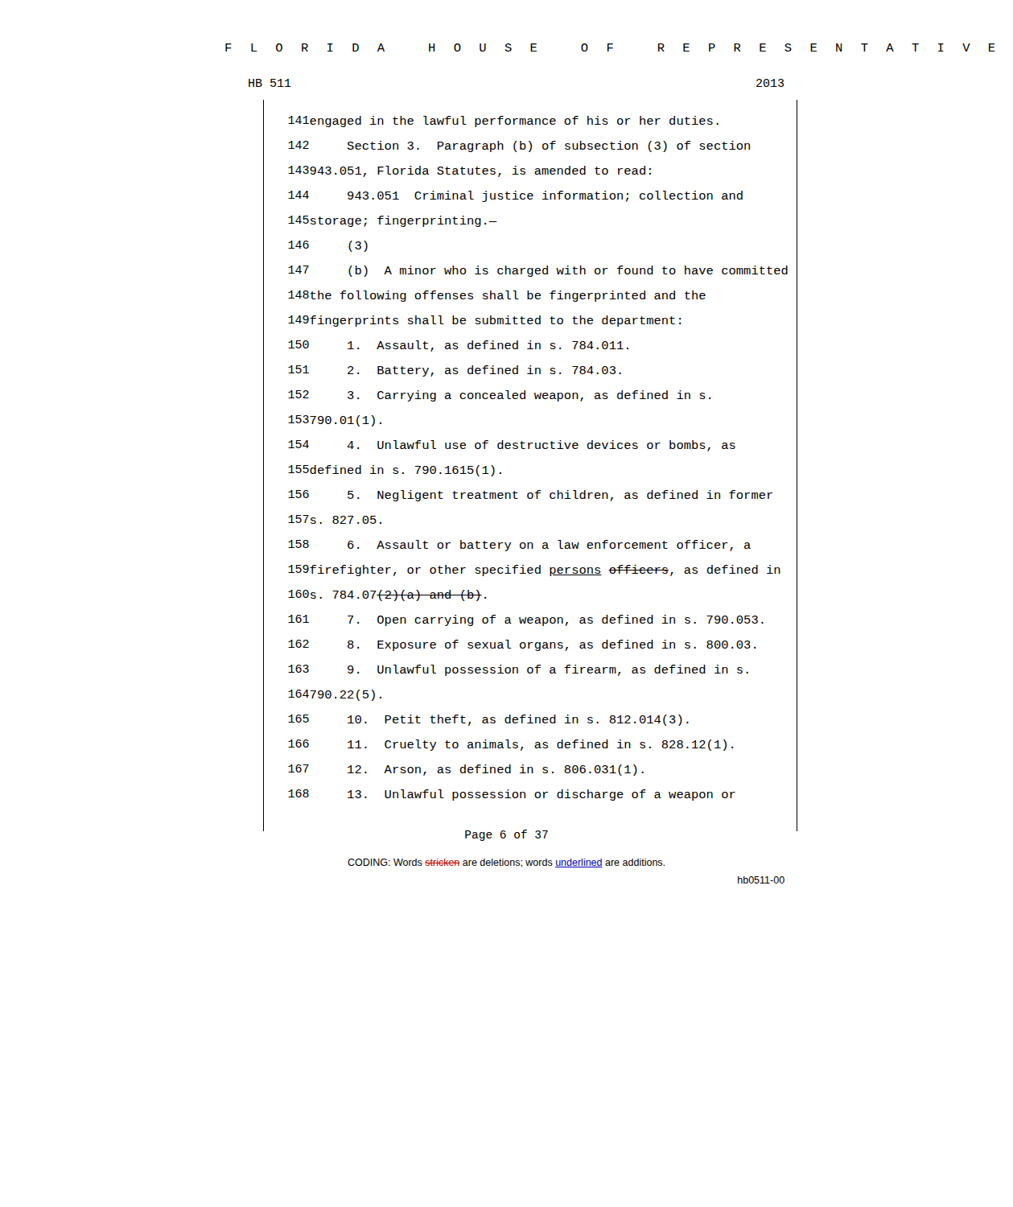F L O R I D A H O U S E O F R E P R E S E N T A T I V E S
HB 511 2013
| 141 | engaged in the lawful performance of his or her duties. |
| 142 | Section 3. Paragraph (b) of subsection (3) of section |
| 143 | 943.051, Florida Statutes, is amended to read: |
| 144 | 943.051 Criminal justice information; collection and |
| 145 | storage; fingerprinting.— |
| 146 | (3) |
| 147 | (b) A minor who is charged with or found to have committed |
| 148 | the following offenses shall be fingerprinted and the |
| 149 | fingerprints shall be submitted to the department: |
| 150 | 1. Assault, as defined in s. 784.011. |
| 151 | 2. Battery, as defined in s. 784.03. |
| 152 | 3. Carrying a concealed weapon, as defined in s. |
| 153 | 790.01(1). |
| 154 | 4. Unlawful use of destructive devices or bombs, as |
| 155 | defined in s. 790.1615(1). |
| 156 | 5. Negligent treatment of children, as defined in former |
| 157 | s. 827.05. |
| 158 | 6. Assault or battery on a law enforcement officer, a |
| 159 | firefighter, or other specified persons officers , as defined in |
| 160 | s. 784.07 (2)(a) and (b) . |
| 161 | 7. Open carrying of a weapon, as defined in s. 790.053. |
| 162 | 8. Exposure of sexual organs, as defined in s. 800.03. |
| 163 | 9. Unlawful possession of a firearm, as defined in s. |
| 164 | 790.22(5). |
| 165 | 10. Petit theft, as defined in s. 812.014(3). |
| 166 | 11. Cruelty to animals, as defined in s. 828.12(1). |
| 167 | 12. Arson, as defined in s. 806.031(1). |
| 168 | 13. Unlawful possession or discharge of a weapon or |
Page 6 of 37
CODING: Words stricken are deletions; words underlined are additions.
hb0511-00